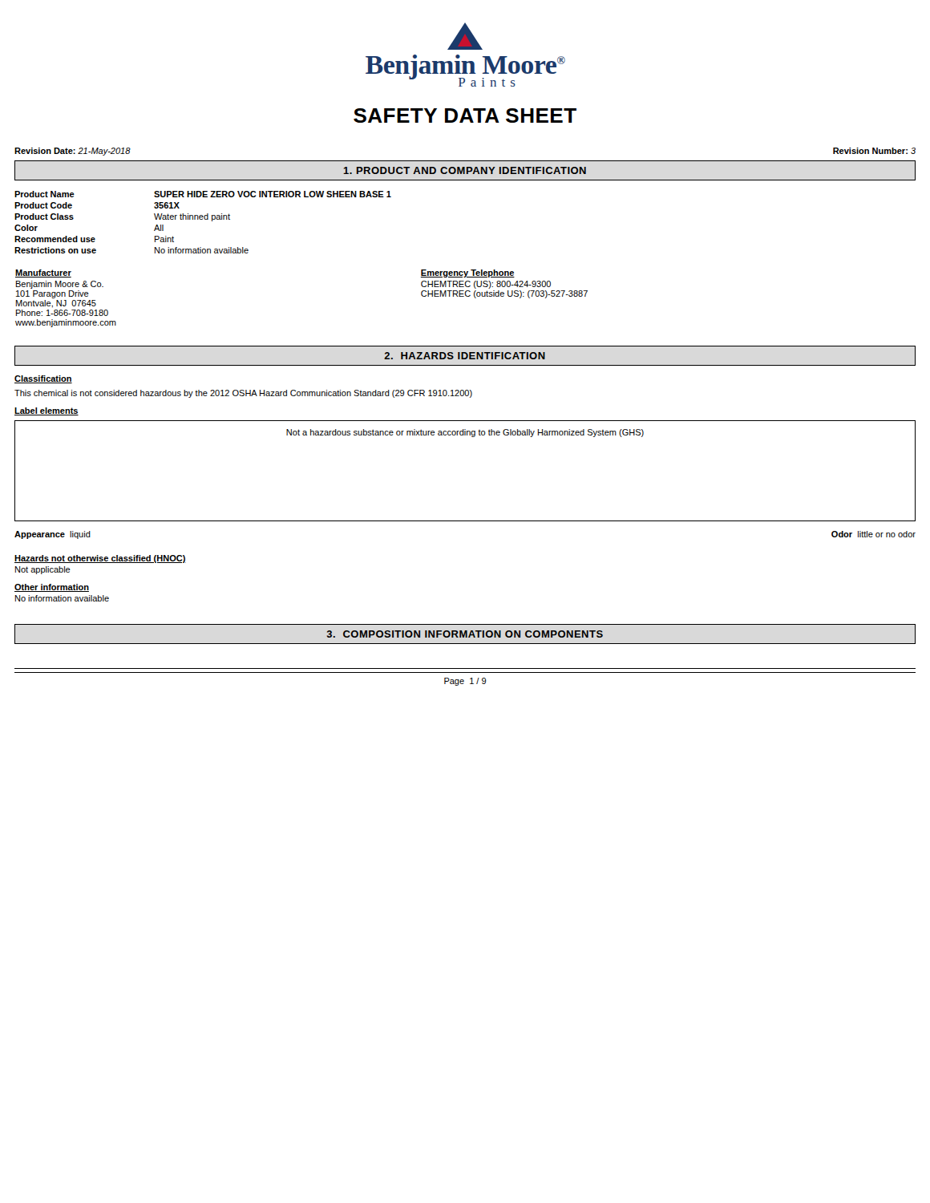Benjamin Moore®
Paints
SAFETY DATA SHEET
Revision Date: 21-May-2018 Revision Number: 3
1. PRODUCT AND COMPANY IDENTIFICATION
| Product Name | SUPER HIDE ZERO VOC INTERIOR LOW SHEEN BASE 1 |
| Product Code | 3561X |
| Product Class | Water thinned paint |
| Color | All |
| Recommended use | Paint |
| Restrictions on use | No information available |
| Manufacturer Benjamin Moore & Co. 101 Paragon Drive Montvale, NJ 07645 Phone: 1-866-708-9180 www.benjaminmoore.com | Emergency Telephone CHEMTREC (US): 800-424-9300 CHEMTREC (outside US): (703)-527-3887 |
2. HAZARDS IDENTIFICATION
Classification
This chemical is not considered hazardous by the 2012 OSHA Hazard Communication Standard (29 CFR 1910.1200)
Label elements
Not a hazardous substance or mixture according to the Globally Harmonized System (GHS)
Appearance liquid Odor little or no odor
Hazards not otherwise classified (HNOC)
Not applicable
Other information
No information available
3. COMPOSITION INFORMATION ON COMPONENTS
Page 1 / 9